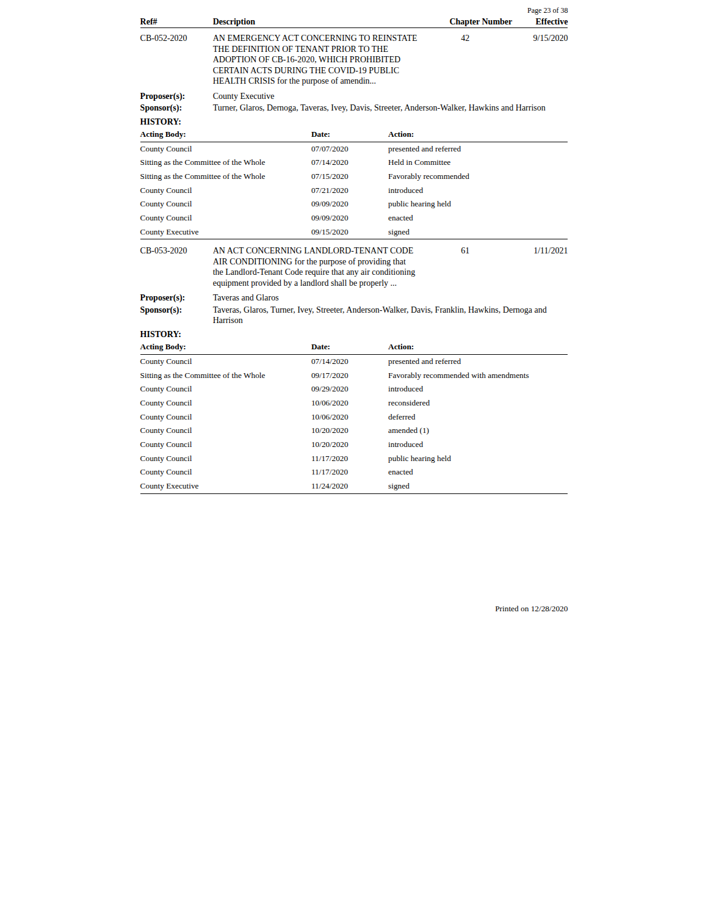Page 23 of 38
| Ref# | Description | Chapter Number | Effective |
| CB-052-2020 | AN EMERGENCY ACT CONCERNING TO REINSTATE THE DEFINITION OF TENANT PRIOR TO THE ADOPTION OF CB-16-2020, WHICH PROHIBITED CERTAIN ACTS DURING THE COVID-19 PUBLIC HEALTH CRISIS for the purpose of amendin... | 42 | 9/15/2020 |
| Proposer(s): | County Executive |
| Sponsor(s): | Turner, Glaros, Dernoga, Taveras, Ivey, Davis, Streeter, Anderson-Walker, Hawkins and Harrison |
HISTORY:
| Acting Body: | Date: | Action: |
| --- | --- | --- |
| County Council | 07/07/2020 | presented and referred |
| Sitting as the Committee of the Whole | 07/14/2020 | Held in Committee |
| Sitting as the Committee of the Whole | 07/15/2020 | Favorably recommended |
| County Council | 07/21/2020 | introduced |
| County Council | 09/09/2020 | public hearing held |
| County Council | 09/09/2020 | enacted |
| County Executive | 09/15/2020 | signed |
| CB-053-2020 | AN ACT CONCERNING LANDLORD-TENANT CODE AIR CONDITIONING for the purpose of providing that the Landlord-Tenant Code require that any air conditioning equipment provided by a landlord shall be properly ... | 61 | 1/11/2021 |
| Proposer(s): | Taveras and Glaros |
| Sponsor(s): | Taveras, Glaros, Turner, Ivey, Streeter, Anderson-Walker, Davis, Franklin, Hawkins, Dernoga and Harrison |
HISTORY:
| Acting Body: | Date: | Action: |
| --- | --- | --- |
| County Council | 07/14/2020 | presented and referred |
| Sitting as the Committee of the Whole | 09/17/2020 | Favorably recommended with amendments |
| County Council | 09/29/2020 | introduced |
| County Council | 10/06/2020 | reconsidered |
| County Council | 10/06/2020 | deferred |
| County Council | 10/20/2020 | amended (1) |
| County Council | 10/20/2020 | introduced |
| County Council | 11/17/2020 | public hearing held |
| County Council | 11/17/2020 | enacted |
| County Executive | 11/24/2020 | signed |
Printed on 12/28/2020